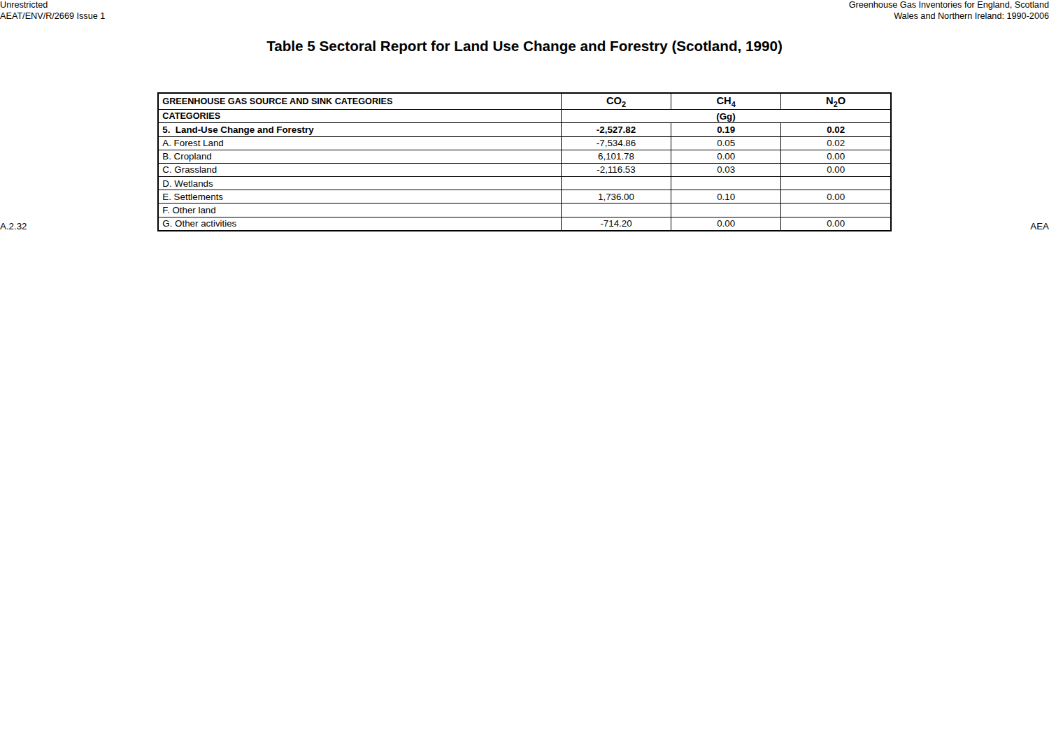Unrestricted
AEAT/ENV/R/2669 Issue 1
Greenhouse Gas Inventories for England, Scotland
Wales and Northern Ireland: 1990-2006
Table 5 Sectoral Report for Land Use Change and Forestry (Scotland, 1990)
| GREENHOUSE GAS SOURCE AND SINK CATEGORIES | CO 2 | CH 4 | N 2 O |
| CATEGORIES | (Gg) |
| 5. Land-Use Change and Forestry | -2,527.82 | 0.19 | 0.02 |
| A. Forest Land | -7,534.86 | 0.05 | 0.02 |
| B. Cropland | 6,101.78 | 0.00 | 0.00 |
| C. Grassland | -2,116.53 | 0.03 | 0.00 |
| D. Wetlands | | | |
| E. Settlements | 1,736.00 | 0.10 | 0.00 |
| F. Other land | | | |
| G. Other activities | -714.20 | 0.00 | 0.00 |
A.2.32
AEA